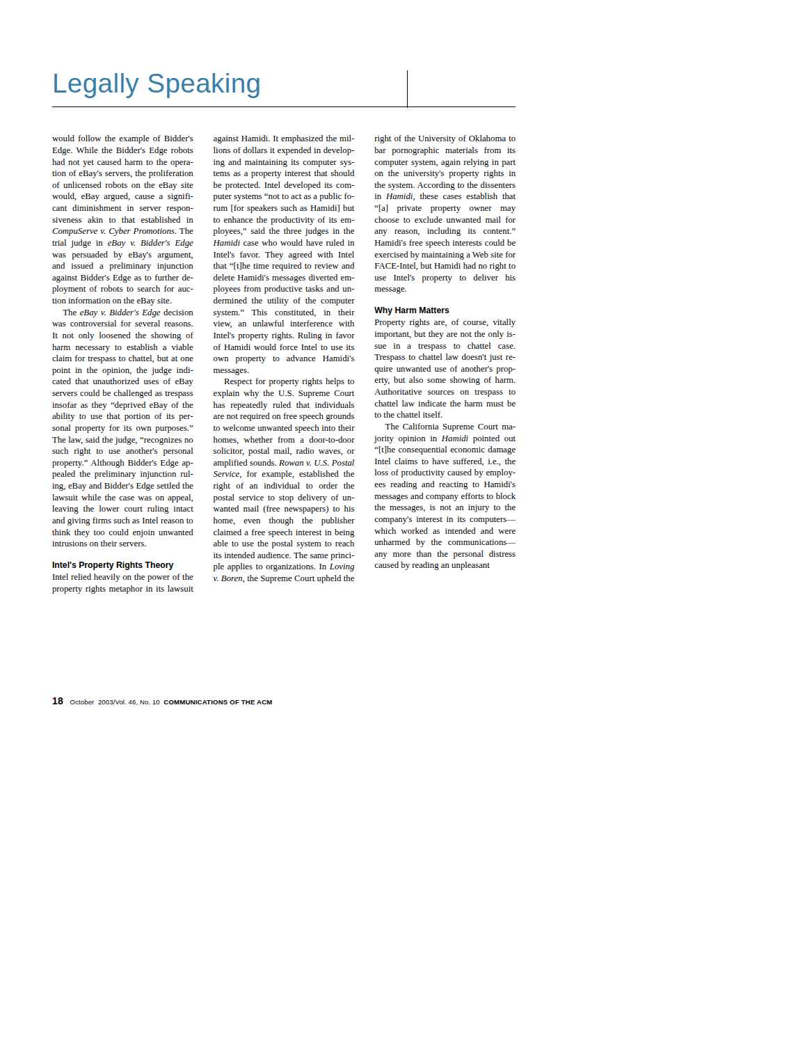Legally Speaking
would follow the example of Bidder's Edge. While the Bidder's Edge robots had not yet caused harm to the operation of eBay's servers, the proliferation of unlicensed robots on the eBay site would, eBay argued, cause a significant diminishment in server responsiveness akin to that established in CompuServe v. Cyber Promotions. The trial judge in eBay v. Bidder's Edge was persuaded by eBay's argument, and issued a preliminary injunction against Bidder's Edge as to further deployment of robots to search for auction information on the eBay site.
The eBay v. Bidder's Edge decision was controversial for several reasons. It not only loosened the showing of harm necessary to establish a viable claim for trespass to chattel, but at one point in the opinion, the judge indicated that unauthorized uses of eBay servers could be challenged as trespass insofar as they “deprived eBay of the ability to use that portion of its personal property for its own purposes.” The law, said the judge, “recognizes no such right to use another's personal property.” Although Bidder's Edge appealed the preliminary injunction ruling, eBay and Bidder's Edge settled the lawsuit while the case was on appeal, leaving the lower court ruling intact and giving firms such as Intel reason to think they too could enjoin unwanted intrusions on their servers.
Intel's Property Rights Theory
Intel relied heavily on the power of the property rights metaphor in its lawsuit against Hamidi. It emphasized the millions of dollars it expended in developing and maintaining its computer systems as a property interest that should be protected. Intel developed its computer systems “not to act as a public forum [for speakers such as Hamidi] but to enhance the productivity of its employees,” said the three judges in the Hamidi case who would have ruled in Intel's favor. They agreed with Intel that “[t]he time required to review and delete Hamidi's messages diverted employees from productive tasks and undermined the utility of the computer system.” This constituted, in their view, an unlawful interference with Intel's property rights. Ruling in favor of Hamidi would force Intel to use its own property to advance Hamidi's messages.
Respect for property rights helps to explain why the U.S. Supreme Court has repeatedly ruled that individuals are not required on free speech grounds to welcome unwanted speech into their homes, whether from a door-to-door solicitor, postal mail, radio waves, or amplified sounds. Rowan v. U.S. Postal Service, for example, established the right of an individual to order the postal service to stop delivery of unwanted mail (free newspapers) to his home, even though the publisher claimed a free speech interest in being able to use the postal system to reach its intended audience. The same principle applies to organizations. In Loving v. Boren, the Supreme Court upheld the right of the University of Oklahoma to bar pornographic materials from its computer system, again relying in part on the university's property rights in the system. According to the dissenters in Hamidi, these cases establish that “[a] private property owner may choose to exclude unwanted mail for any reason, including its content.” Hamidi's free speech interests could be exercised by maintaining a Web site for FACE-Intel, but Hamidi had no right to use Intel's property to deliver his message.
Why Harm Matters
Property rights are, of course, vitally important, but they are not the only issue in a trespass to chattel case. Trespass to chattel law doesn't just require unwanted use of another's property, but also some showing of harm. Authoritative sources on trespass to chattel law indicate the harm must be to the chattel itself.
The California Supreme Court majority opinion in Hamidi pointed out “[t]he consequential economic damage Intel claims to have suffered, i.e., the loss of productivity caused by employees reading and reacting to Hamidi's messages and company efforts to block the messages, is not an injury to the company's interest in its computers—which worked as intended and were unharmed by the communications—any more than the personal distress caused by reading an unpleasant
18 October 2003/Vol. 46, No. 10 COMMUNICATIONS OF THE ACM